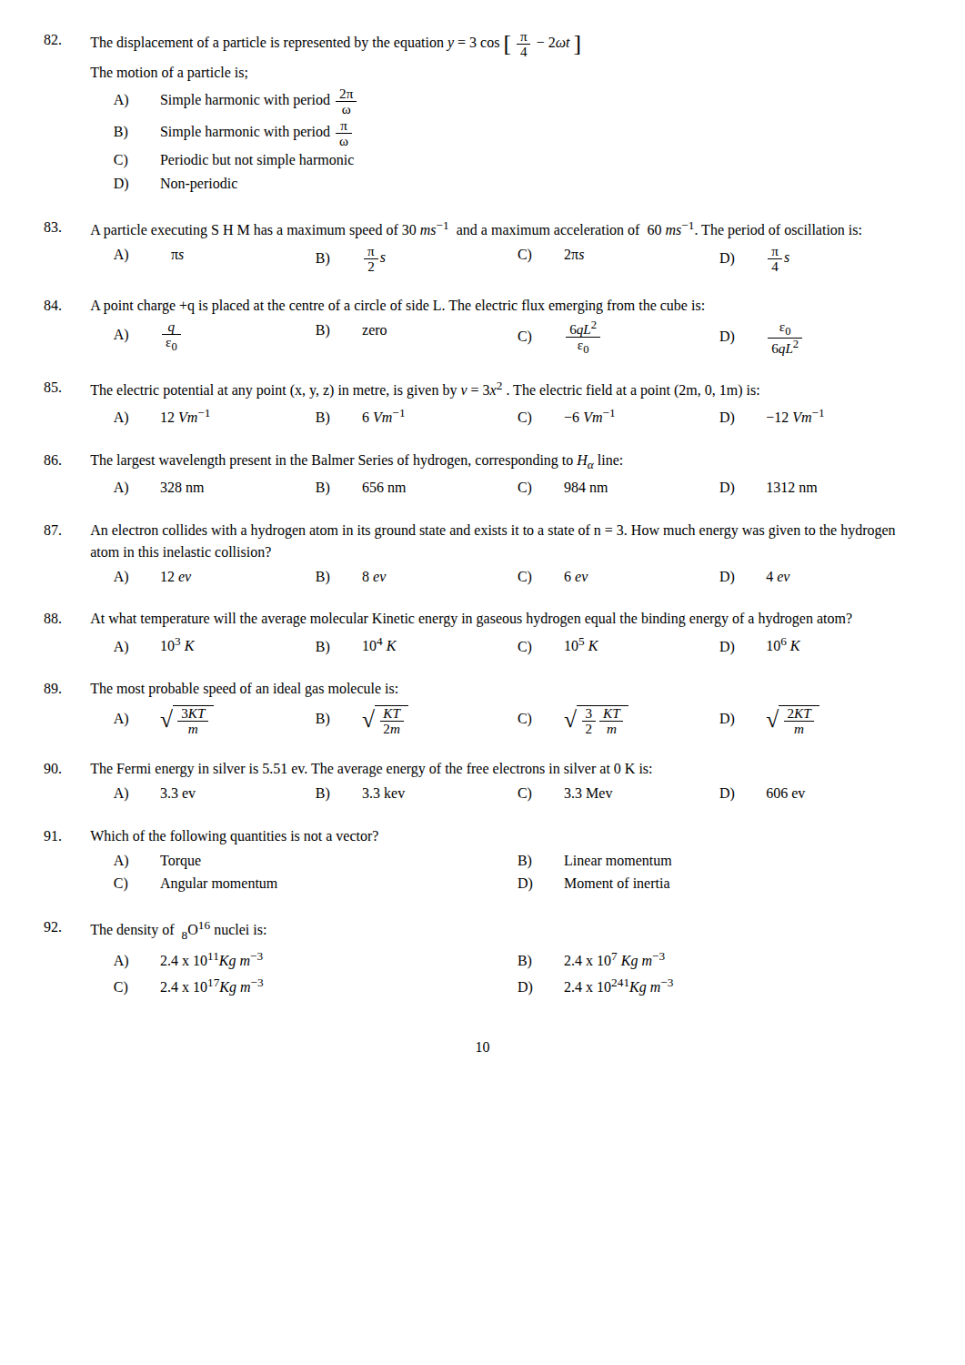82.
The displacement of a particle is represented by the equation y = 3 cos [ π 4 − 2ωt ]
The motion of a particle is;
A) Simple harmonic with period 2π ω
B) Simple harmonic with period πω
C) Periodic but not simple harmonic
D) Non-periodic
83.
A particle executing S H M has a maximum speed of 30 ms−1 and a maximum acceleration of 60 ms−1. The period of oscillation is:
A) πs
B) π 2 s
C) 2πs
D) π 4 s
84.
A point charge +q is placed at the centre of a circle of side L. The electric flux emerging from the cube is:
A) qε0
B) zero
C) 6qL2 ε0
D) ε06qL2
85.
The electric potential at any point (x, y, z) in metre, is given by v = 3x2 . The electric field at a point (2m, 0, 1m) is:
A) 12 Vm−1
B) 6 Vm−1
C)−6 Vm−1
D)−12 Vm−1
86.
The largest wavelength present in the Balmer Series of hydrogen, corresponding to Hα line:
A) 328 nm
B) 656 nm
C) 984 nm
D) 1312 nm
87.
An electron collides with a hydrogen atom in its ground state and exists it to a state of n = 3. How much energy was given to the hydrogen atom in this inelastic collision?
A) 12 ev
B) 8 ev
C) 6 ev
D) 4 ev
88.
At what temperature will the average molecular Kinetic energy in gaseous hydrogen equal the binding energy of a hydrogen atom?
A) 103 K
B) 104 K
C) 105 K
D) 106 K
89.
The most probable speed of an ideal gas molecule is:
A) √3KT m
B) √KT 2m
C) √32 KT m
D) √2KT m
90.
The Fermi energy in silver is 5.51 ev. The average energy of the free electrons in silver at 0 K is:
A) 3.3 ev
B) 3.3 kev
C) 3.3 Mev
D) 606 ev
91.
Which of the following quantities is not a vector?
A) Torque
B) Linear momentum
C) Angular momentum
D) Moment of inertia
92.
The density of 8O16 nuclei is:
A) 2.4 x 1011Kg m−3
B) 2.4 x 107 Kg m−3
C) 2.4 x 1017Kg m−3
D) 2.4 x 10241Kg m−3
10